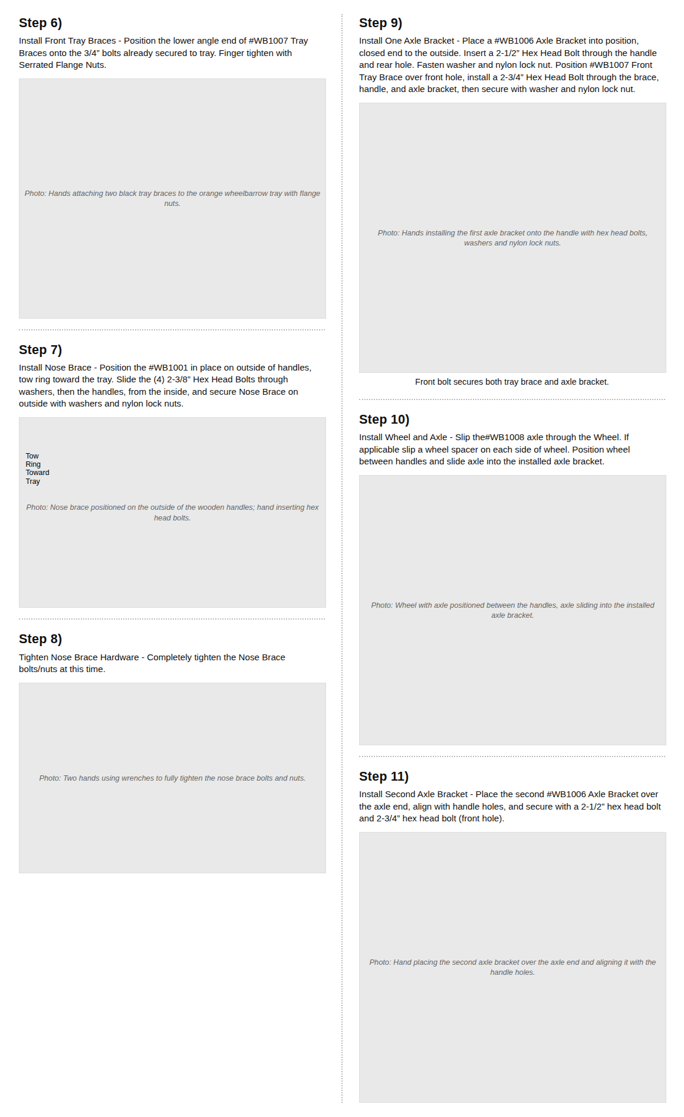Step 6)
Install Front Tray Braces - Position the lower angle end of #WB1007 Tray Braces onto the 3/4” bolts already secured to tray. Finger tighten with Serrated Flange Nuts.
Step 7)
Install Nose Brace - Position the #WB1001 in place on outside of handles, tow ring toward the tray. Slide the (4) 2-3/8” Hex Head Bolts through washers, then the handles, from the inside, and secure Nose Brace on outside with washers and nylon lock nuts.
Tow
Ring
Toward
Tray
Step 8)
Tighten Nose Brace Hardware - Completely tighten the Nose Brace bolts/nuts at this time.
Step 9)
Install One Axle Bracket - Place a #WB1006 Axle Bracket into position, closed end to the outside. Insert a 2-1/2” Hex Head Bolt through the handle and rear hole. Fasten washer and nylon lock nut. Position #WB1007 Front Tray Brace over front hole, install a 2-3/4” Hex Head Bolt through the brace, handle, and axle bracket, then secure with washer and nylon lock nut.
Front bolt secures both tray brace and axle bracket.
Step 10)
Install Wheel and Axle - Slip the#WB1008 axle through the Wheel. If applicable slip a wheel spacer on each side of wheel. Position wheel between handles and slide axle into the installed axle bracket.
Step 11)
Install Second Axle Bracket - Place the second #WB1006 Axle Bracket over the axle end, align with handle holes, and secure with a 2-1/2” hex head bolt and 2-3/4” hex head bolt (front hole).